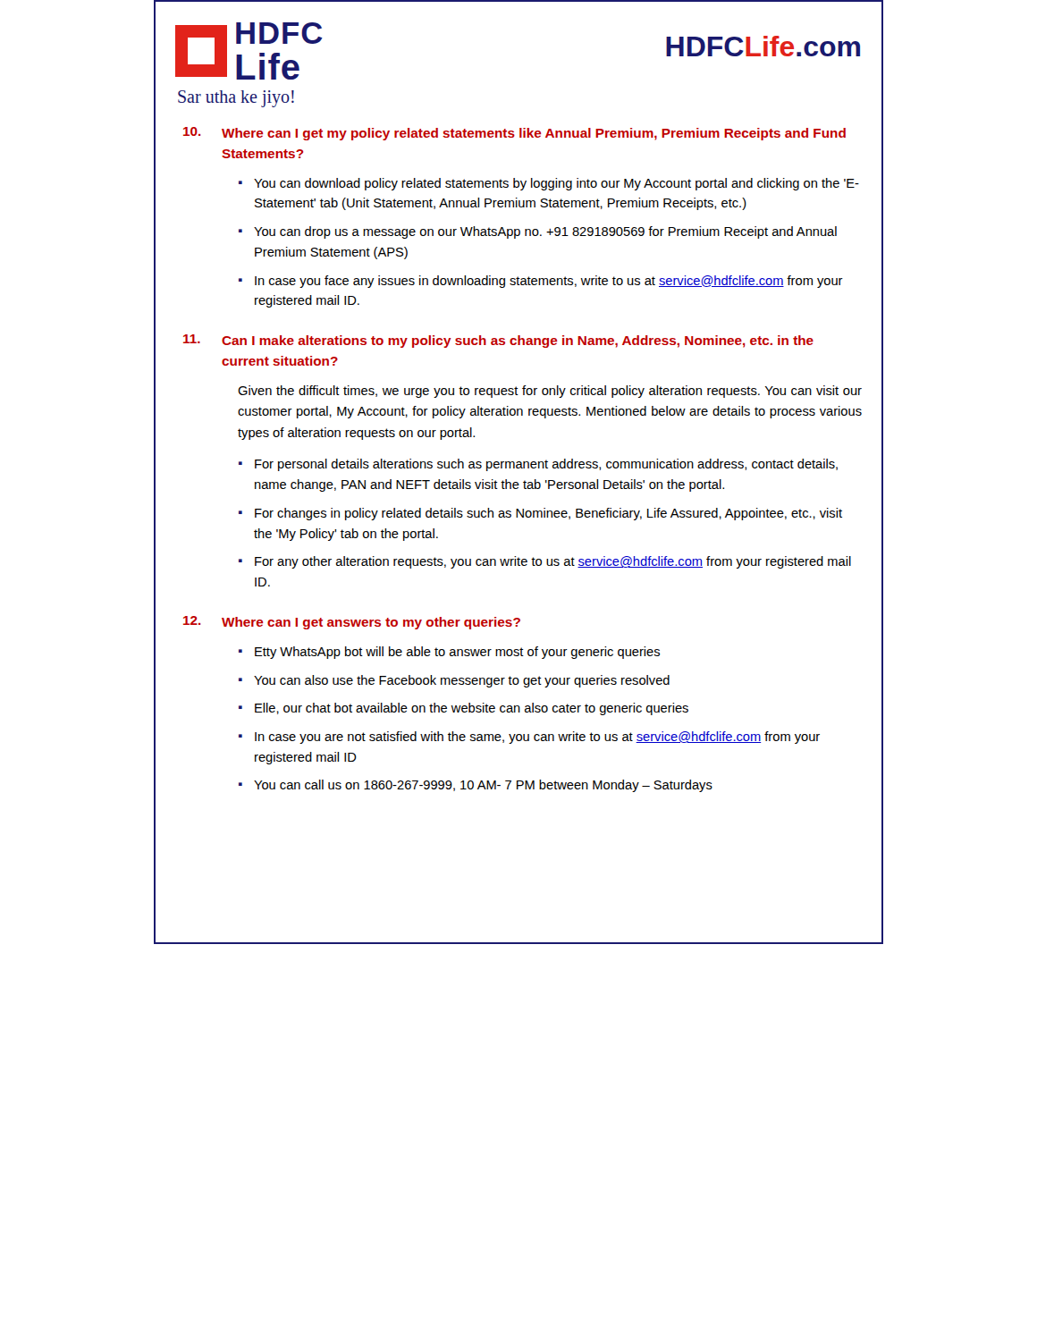HDFC
Life
Sar utha ke jiyo!
HDFC Life.com
Where can I get my policy related statements like Annual Premium, Premium Receipts and Fund Statements?
You can download policy related statements by logging into our My Account portal and clicking on the 'E-Statement' tab (Unit Statement, Annual Premium Statement, Premium Receipts, etc.)
You can drop us a message on our WhatsApp no. +91 8291890569 for Premium Receipt and Annual Premium Statement (APS)
In case you face any issues in downloading statements, write to us at service@hdfclife.com from your registered mail ID.
Can I make alterations to my policy such as change in Name, Address, Nominee, etc. in the current situation?
Given the difficult times, we urge you to request for only critical policy alteration requests. You can visit our customer portal, My Account, for policy alteration requests. Mentioned below are details to process various types of alteration requests on our portal.
For personal details alterations such as permanent address, communication address, contact details, name change, PAN and NEFT details visit the tab 'Personal Details' on the portal.
For changes in policy related details such as Nominee, Beneficiary, Life Assured, Appointee, etc., visit the 'My Policy' tab on the portal.
For any other alteration requests, you can write to us at service@hdfclife.com from your registered mail ID.
Where can I get answers to my other queries?
Etty WhatsApp bot will be able to answer most of your generic queries
You can also use the Facebook messenger to get your queries resolved
Elle, our chat bot available on the website can also cater to generic queries
In case you are not satisfied with the same, you can write to us at service@hdfclife.com from your registered mail ID
You can call us on 1860-267-9999, 10 AM- 7 PM between Monday – Saturdays